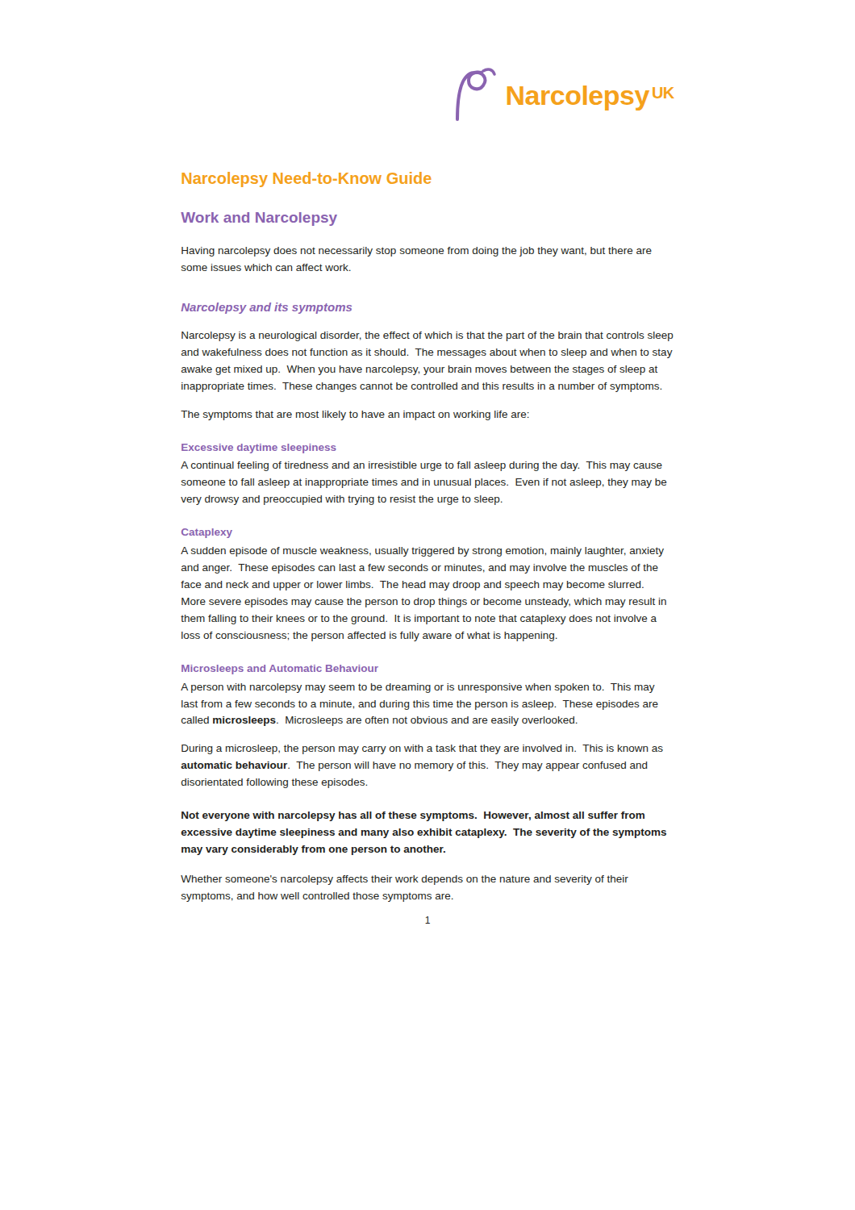NarcolepsyUK
Narcolepsy Need-to-Know Guide
Work and Narcolepsy
Having narcolepsy does not necessarily stop someone from doing the job they want, but there are some issues which can affect work.
Narcolepsy and its symptoms
Narcolepsy is a neurological disorder, the effect of which is that the part of the brain that controls sleep and wakefulness does not function as it should. The messages about when to sleep and when to stay awake get mixed up. When you have narcolepsy, your brain moves between the stages of sleep at inappropriate times. These changes cannot be controlled and this results in a number of symptoms.
The symptoms that are most likely to have an impact on working life are:
Excessive daytime sleepiness
A continual feeling of tiredness and an irresistible urge to fall asleep during the day. This may cause someone to fall asleep at inappropriate times and in unusual places. Even if not asleep, they may be very drowsy and preoccupied with trying to resist the urge to sleep.
Cataplexy
A sudden episode of muscle weakness, usually triggered by strong emotion, mainly laughter, anxiety and anger. These episodes can last a few seconds or minutes, and may involve the muscles of the face and neck and upper or lower limbs. The head may droop and speech may become slurred. More severe episodes may cause the person to drop things or become unsteady, which may result in them falling to their knees or to the ground. It is important to note that cataplexy does not involve a loss of consciousness; the person affected is fully aware of what is happening.
Microsleeps and Automatic Behaviour
A person with narcolepsy may seem to be dreaming or is unresponsive when spoken to. This may last from a few seconds to a minute, and during this time the person is asleep. These episodes are called microsleeps. Microsleeps are often not obvious and are easily overlooked.
During a microsleep, the person may carry on with a task that they are involved in. This is known as automatic behaviour. The person will have no memory of this. They may appear confused and disorientated following these episodes.
Not everyone with narcolepsy has all of these symptoms. However, almost all suffer from excessive daytime sleepiness and many also exhibit cataplexy. The severity of the symptoms may vary considerably from one person to another.
Whether someone's narcolepsy affects their work depends on the nature and severity of their symptoms, and how well controlled those symptoms are.
1